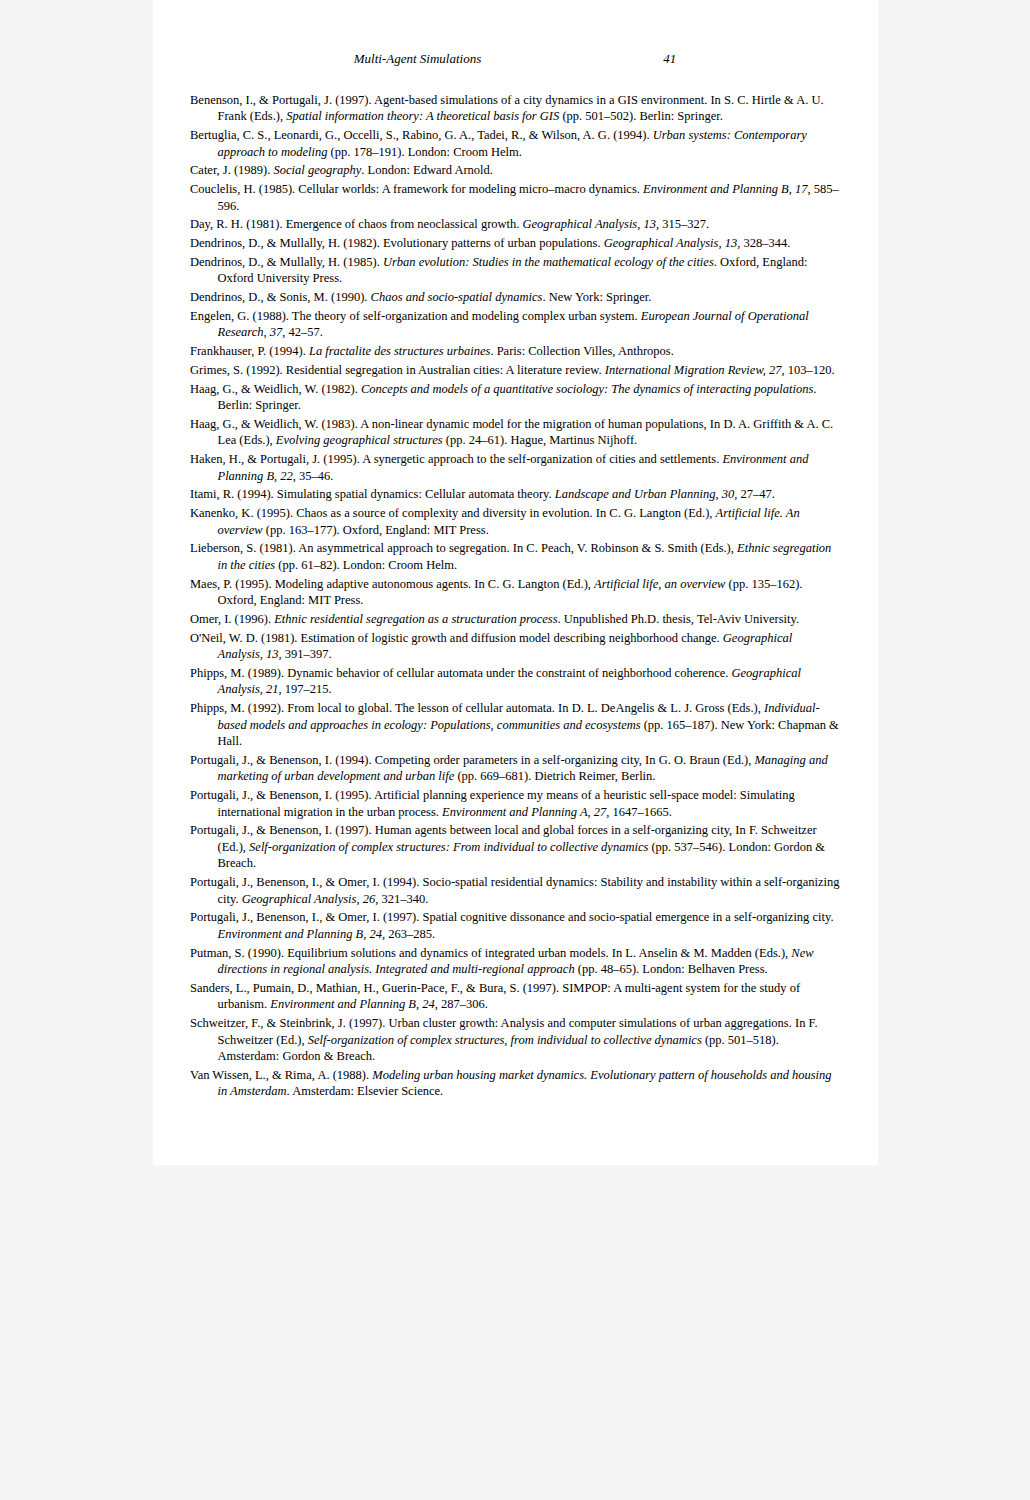Multi-Agent Simulations 41
Benenson, I., & Portugali, J. (1997). Agent-based simulations of a city dynamics in a GIS environment. In S. C. Hirtle & A. U. Frank (Eds.), Spatial information theory: A theoretical basis for GIS (pp. 501–502). Berlin: Springer.
Bertuglia, C. S., Leonardi, G., Occelli, S., Rabino, G. A., Tadei, R., & Wilson, A. G. (1994). Urban systems: Contemporary approach to modeling (pp. 178–191). London: Croom Helm.
Cater, J. (1989). Social geography. London: Edward Arnold.
Couclelis, H. (1985). Cellular worlds: A framework for modeling micro–macro dynamics. Environment and Planning B, 17, 585–596.
Day, R. H. (1981). Emergence of chaos from neoclassical growth. Geographical Analysis, 13, 315–327.
Dendrinos, D., & Mullally, H. (1982). Evolutionary patterns of urban populations. Geographical Analysis, 13, 328–344.
Dendrinos, D., & Mullally, H. (1985). Urban evolution: Studies in the mathematical ecology of the cities. Oxford, England: Oxford University Press.
Dendrinos, D., & Sonis, M. (1990). Chaos and socio-spatial dynamics. New York: Springer.
Engelen, G. (1988). The theory of self-organization and modeling complex urban system. European Journal of Operational Research, 37, 42–57.
Frankhauser, P. (1994). La fractalite des structures urbaines. Paris: Collection Villes, Anthropos.
Grimes, S. (1992). Residential segregation in Australian cities: A literature review. International Migration Review, 27, 103–120.
Haag, G., & Weidlich, W. (1982). Concepts and models of a quantitative sociology: The dynamics of interacting populations. Berlin: Springer.
Haag, G., & Weidlich, W. (1983). A non-linear dynamic model for the migration of human populations, In D. A. Griffith & A. C. Lea (Eds.), Evolving geographical structures (pp. 24–61). Hague, Martinus Nijhoff.
Haken, H., & Portugali, J. (1995). A synergetic approach to the self-organization of cities and settlements. Environment and Planning B, 22, 35–46.
Itami, R. (1994). Simulating spatial dynamics: Cellular automata theory. Landscape and Urban Planning, 30, 27–47.
Kanenko, K. (1995). Chaos as a source of complexity and diversity in evolution. In C. G. Langton (Ed.), Artificial life. An overview (pp. 163–177). Oxford, England: MIT Press.
Lieberson, S. (1981). An asymmetrical approach to segregation. In C. Peach, V. Robinson & S. Smith (Eds.), Ethnic segregation in the cities (pp. 61–82). London: Croom Helm.
Maes, P. (1995). Modeling adaptive autonomous agents. In C. G. Langton (Ed.), Artificial life, an overview (pp. 135–162). Oxford, England: MIT Press.
Omer, I. (1996). Ethnic residential segregation as a structuration process. Unpublished Ph.D. thesis, Tel-Aviv University.
O'Neil, W. D. (1981). Estimation of logistic growth and diffusion model describing neighborhood change. Geographical Analysis, 13, 391–397.
Phipps, M. (1989). Dynamic behavior of cellular automata under the constraint of neighborhood coherence. Geographical Analysis, 21, 197–215.
Phipps, M. (1992). From local to global. The lesson of cellular automata. In D. L. DeAngelis & L. J. Gross (Eds.), Individual-based models and approaches in ecology: Populations, communities and ecosystems (pp. 165–187). New York: Chapman & Hall.
Portugali, J., & Benenson, I. (1994). Competing order parameters in a self-organizing city, In G. O. Braun (Ed.), Managing and marketing of urban development and urban life (pp. 669–681). Dietrich Reimer, Berlin.
Portugali, J., & Benenson, I. (1995). Artificial planning experience my means of a heuristic sell-space model: Simulating international migration in the urban process. Environment and Planning A, 27, 1647–1665.
Portugali, J., & Benenson, I. (1997). Human agents between local and global forces in a self-organizing city, In F. Schweitzer (Ed.), Self-organization of complex structures: From individual to collective dynamics (pp. 537–546). London: Gordon & Breach.
Portugali, J., Benenson, I., & Omer, I. (1994). Socio-spatial residential dynamics: Stability and instability within a self-organizing city. Geographical Analysis, 26, 321–340.
Portugali, J., Benenson, I., & Omer, I. (1997). Spatial cognitive dissonance and socio-spatial emergence in a self-organizing city. Environment and Planning B, 24, 263–285.
Putman, S. (1990). Equilibrium solutions and dynamics of integrated urban models. In L. Anselin & M. Madden (Eds.), New directions in regional analysis. Integrated and multi-regional approach (pp. 48–65). London: Belhaven Press.
Sanders, L., Pumain, D., Mathian, H., Guerin-Pace, F., & Bura, S. (1997). SIMPOP: A multi-agent system for the study of urbanism. Environment and Planning B, 24, 287–306.
Schweitzer, F., & Steinbrink, J. (1997). Urban cluster growth: Analysis and computer simulations of urban aggregations. In F. Schweitzer (Ed.), Self-organization of complex structures, from individual to collective dynamics (pp. 501–518). Amsterdam: Gordon & Breach.
Van Wissen, L., & Rima, A. (1988). Modeling urban housing market dynamics. Evolutionary pattern of households and housing in Amsterdam. Amsterdam: Elsevier Science.